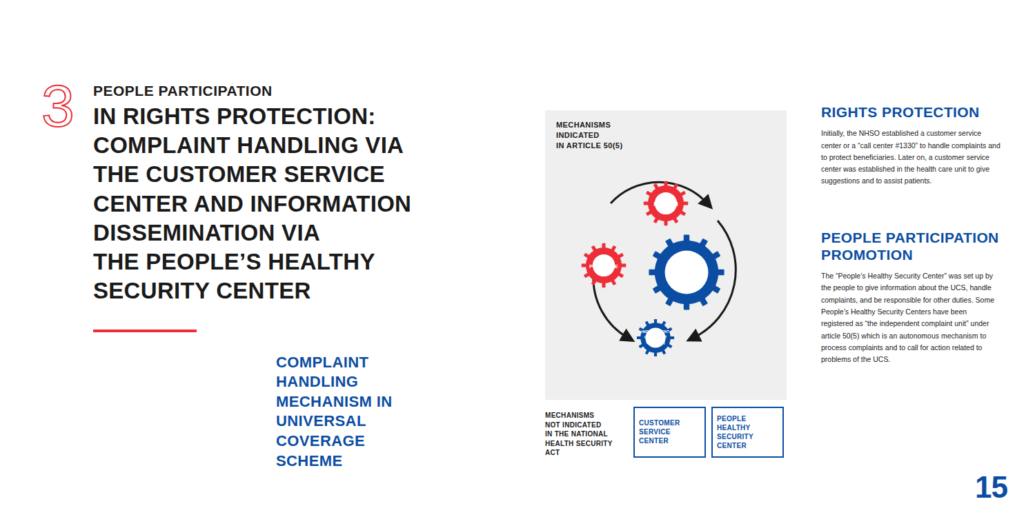3
People Participation
In Rights Protection:
Complaint Handling via
the Customer Service
Center and Information
Dissemination via
the People’s Healthy
Security Center
Complaint Handling Mechanism in Universal Coverage Scheme
Mechanisms
indicated
in article 50(5)
REGION PROVINCE NHSO 1330 INDEPENDENT COMPLAINT UNIT 50(5)
Mechanisms
not indicated
in the National
Health Security Act
Customer
Service Center
People
Healthy Security
Center
Rights Protection
Initially, the NHSO established a customer service center or a “call center #1330” to handle complaints and to protect beneficiaries. Later on, a customer service center was established in the health care unit to give suggestions and to assist patients.
People Participation
Promotion
The “People’s Healthy Security Center” was set up by the people to give information about the UCS, handle complaints, and be responsible for other duties. Some People’s Healthy Security Centers have been registered as “the independent complaint unit” under article 50(5) which is an autonomous mechanism to process complaints and to call for action related to problems of the UCS.
15